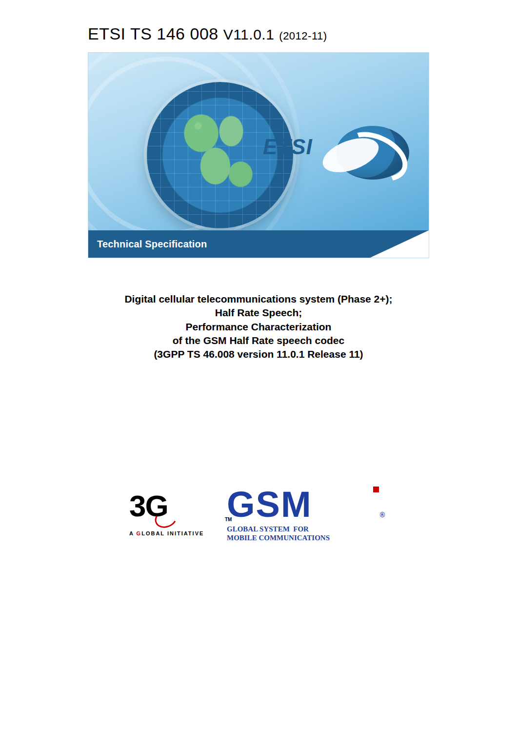ETSI TS 146 008 V11.0.1 (2012-11)
ETSI
Technical Specification
Digital cellular telecommunications system (Phase 2+);
Half Rate Speech;
Performance Characterization
of the GSM Half Rate speech codec
(3GPP TS 46.008 version 11.0.1 Release 11)
3G
TM
A GLOBAL INITIATIVE
GSM
®
GLOBAL SYSTEM FOR
MOBILE COMMUNICATIONS